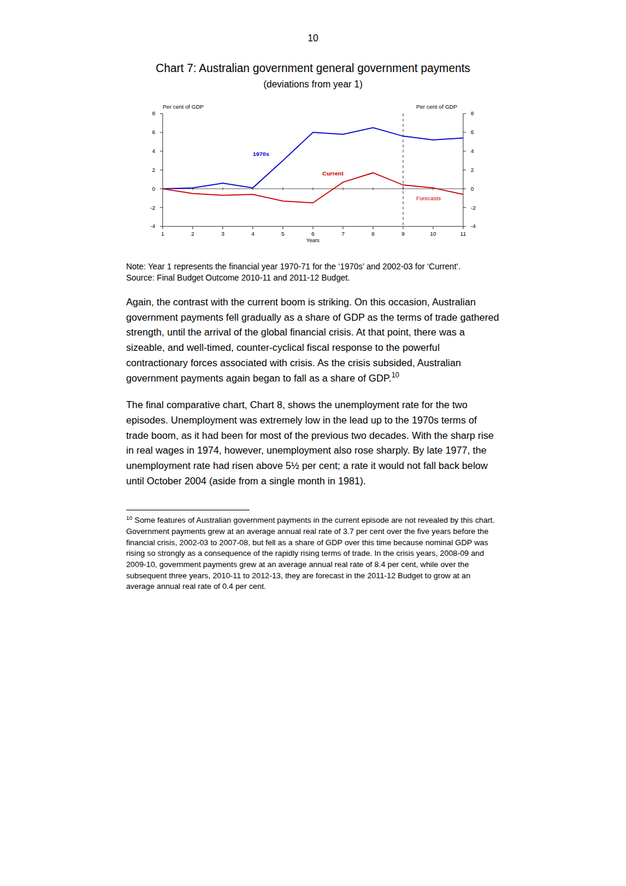10
Chart 7: Australian government general government payments
(deviations from year 1)
Per cent of GDP Per cent of GDP 8 6 4 2 0 -2 -4 8 6 4 2 0 -2 -4 1 2 3 4 5 6 7 8 9 10 11 Years 1970s Current Forecasts
Note: Year 1 represents the financial year 1970-71 for the ‘1970s’ and 2002-03 for ‘Current’.
Source: Final Budget Outcome 2010-11 and 2011-12 Budget.
Again, the contrast with the current boom is striking. On this occasion, Australian government payments fell gradually as a share of GDP as the terms of trade gathered strength, until the arrival of the global financial crisis. At that point, there was a sizeable, and well-timed, counter-cyclical fiscal response to the powerful contractionary forces associated with crisis. As the crisis subsided, Australian government payments again began to fall as a share of GDP.10
The final comparative chart, Chart 8, shows the unemployment rate for the two episodes. Unemployment was extremely low in the lead up to the 1970s terms of trade boom, as it had been for most of the previous two decades. With the sharp rise in real wages in 1974, however, unemployment also rose sharply. By late 1977, the unemployment rate had risen above 5½ per cent; a rate it would not fall back below until October 2004 (aside from a single month in 1981).
10 Some features of Australian government payments in the current episode are not revealed by this chart. Government payments grew at an average annual real rate of 3.7 per cent over the five years before the financial crisis, 2002-03 to 2007-08, but fell as a share of GDP over this time because nominal GDP was rising so strongly as a consequence of the rapidly rising terms of trade. In the crisis years, 2008-09 and 2009-10, government payments grew at an average annual real rate of 8.4 per cent, while over the subsequent three years, 2010-11 to 2012-13, they are forecast in the 2011-12 Budget to grow at an average annual real rate of 0.4 per cent.